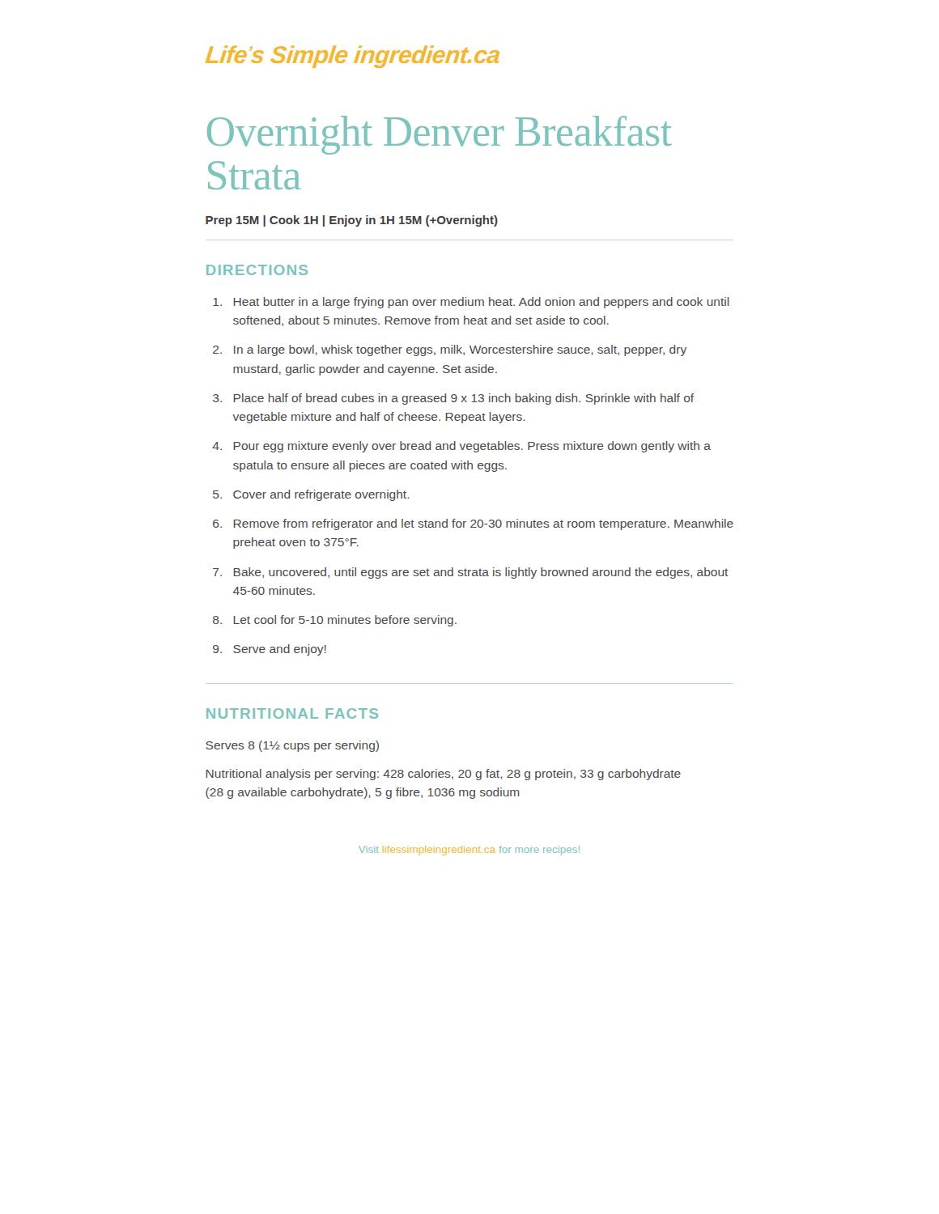Life’s Simple ingredient.ca
Overnight Denver Breakfast Strata
Prep 15M | Cook 1H | Enjoy in 1H 15M (+Overnight)
Directions
Heat butter in a large frying pan over medium heat. Add onion and peppers and cook until softened, about 5 minutes. Remove from heat and set aside to cool.
In a large bowl, whisk together eggs, milk, Worcestershire sauce, salt, pepper, dry mustard, garlic powder and cayenne. Set aside.
Place half of bread cubes in a greased 9 x 13 inch baking dish. Sprinkle with half of vegetable mixture and half of cheese. Repeat layers.
Pour egg mixture evenly over bread and vegetables. Press mixture down gently with a spatula to ensure all pieces are coated with eggs.
Cover and refrigerate overnight.
Remove from refrigerator and let stand for 20-30 minutes at room temperature. Meanwhile preheat oven to 375°F.
Bake, uncovered, until eggs are set and strata is lightly browned around the edges, about 45-60 minutes.
Let cool for 5-10 minutes before serving.
Serve and enjoy!
Nutritional Facts
Serves 8 (1½ cups per serving)
Nutritional analysis per serving: 428 calories, 20 g fat, 28 g protein, 33 g carbohydrate
(28 g available carbohydrate), 5 g fibre, 1036 mg sodium
Visit lifessimpleingredient.ca for more recipes!